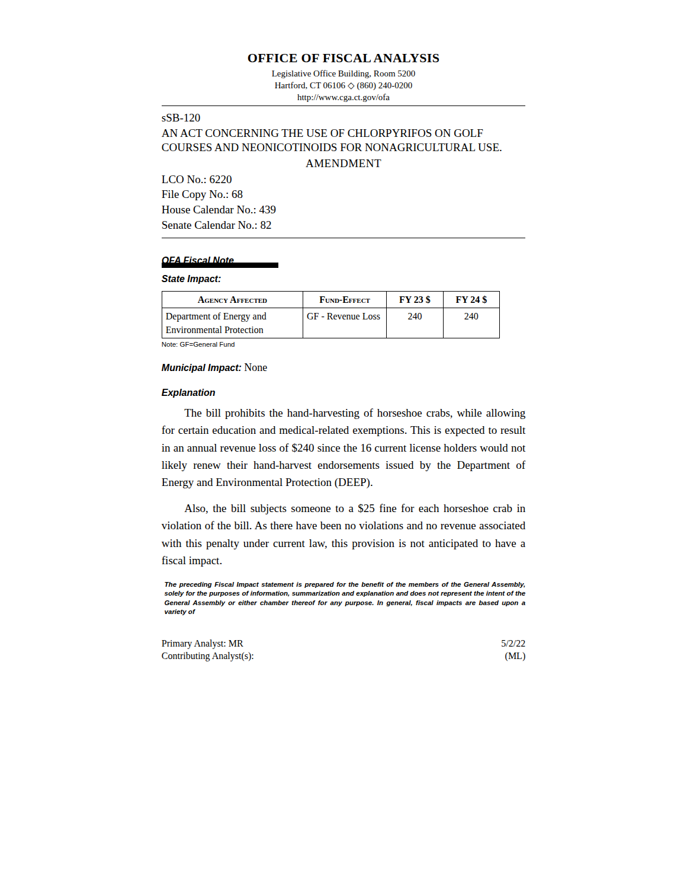OFFICE OF FISCAL ANALYSIS
Legislative Office Building, Room 5200
Hartford, CT 06106 ◇ (860) 240-0200
http://www.cga.ct.gov/ofa
sSB-120
AN ACT CONCERNING THE USE OF CHLORPYRIFOS ON GOLF COURSES AND NEONICOTINOIDS FOR NONAGRICULTURAL USE.
AMENDMENT
LCO No.: 6220
File Copy No.: 68
House Calendar No.: 439
Senate Calendar No.: 82
OFA Fiscal Note
State Impact:
| Agency Affected | Fund-Effect | FY 23 $ | FY 24 $ |
| --- | --- | --- | --- |
| Department of Energy and Environmental Protection | GF - Revenue Loss | 240 | 240 |
Note: GF=General Fund
Municipal Impact:
None
Explanation
The bill prohibits the hand-harvesting of horseshoe crabs, while allowing for certain education and medical-related exemptions. This is expected to result in an annual revenue loss of $240 since the 16 current license holders would not likely renew their hand-harvest endorsements issued by the Department of Energy and Environmental Protection (DEEP).
Also, the bill subjects someone to a $25 fine for each horseshoe crab in violation of the bill. As there have been no violations and no revenue associated with this penalty under current law, this provision is not anticipated to have a fiscal impact.
The preceding Fiscal Impact statement is prepared for the benefit of the members of the General Assembly, solely for the purposes of information, summarization and explanation and does not represent the intent of the General Assembly or either chamber thereof for any purpose. In general, fiscal impacts are based upon a variety of
Primary Analyst: MR
Contributing Analyst(s):
5/2/22
(ML)